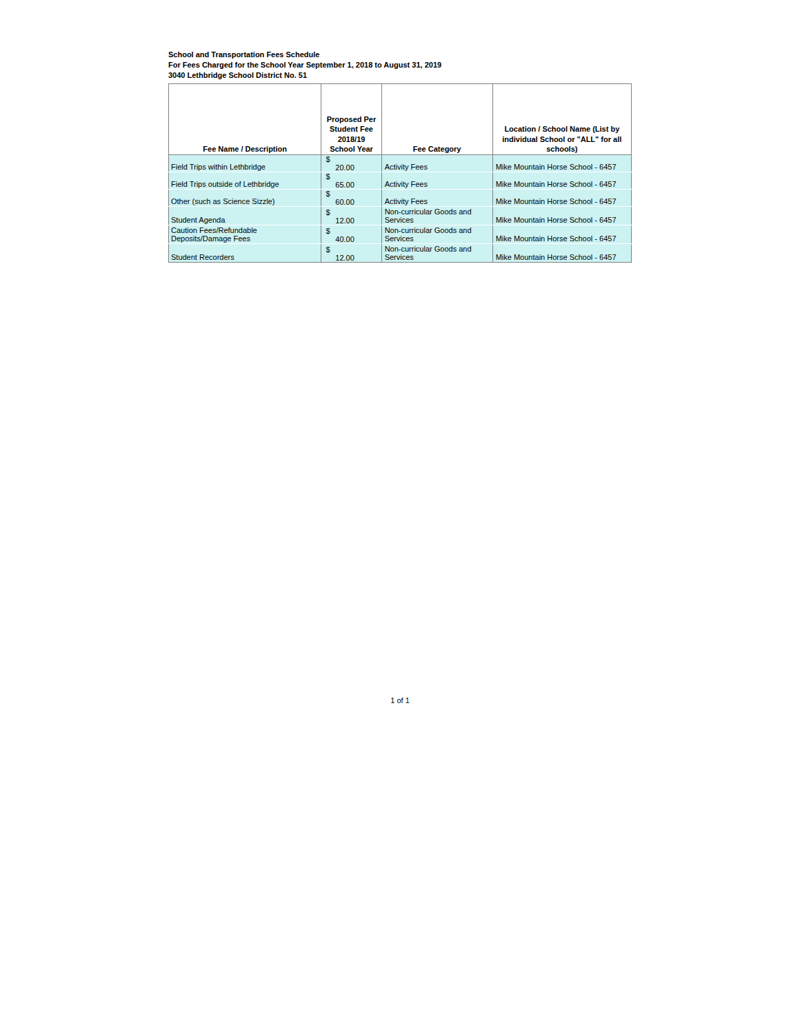School and Transportation Fees Schedule
For Fees Charged for the School Year September 1, 2018 to August 31, 2019
3040 Lethbridge School District No. 51
| Fee Name / Description | Proposed Per Student Fee 2018/19 School Year | Fee Category | Location / School Name (List by individual School or "ALL" for all schools) |
| --- | --- | --- | --- |
| Field Trips within Lethbridge | $ 20.00 | Activity Fees | Mike Mountain Horse School - 6457 |
| Field Trips outside of Lethbridge | $ 65.00 | Activity Fees | Mike Mountain Horse School - 6457 |
| Other (such as Science Sizzle) | $ 60.00 | Activity Fees | Mike Mountain Horse School - 6457 |
| Student Agenda | $ 12.00 | Non-curricular Goods and Services | Mike Mountain Horse School - 6457 |
| Caution Fees/Refundable Deposits/Damage Fees | $ 40.00 | Non-curricular Goods and Services | Mike Mountain Horse School - 6457 |
| Student Recorders | $ 12.00 | Non-curricular Goods and Services | Mike Mountain Horse School - 6457 |
1 of 1